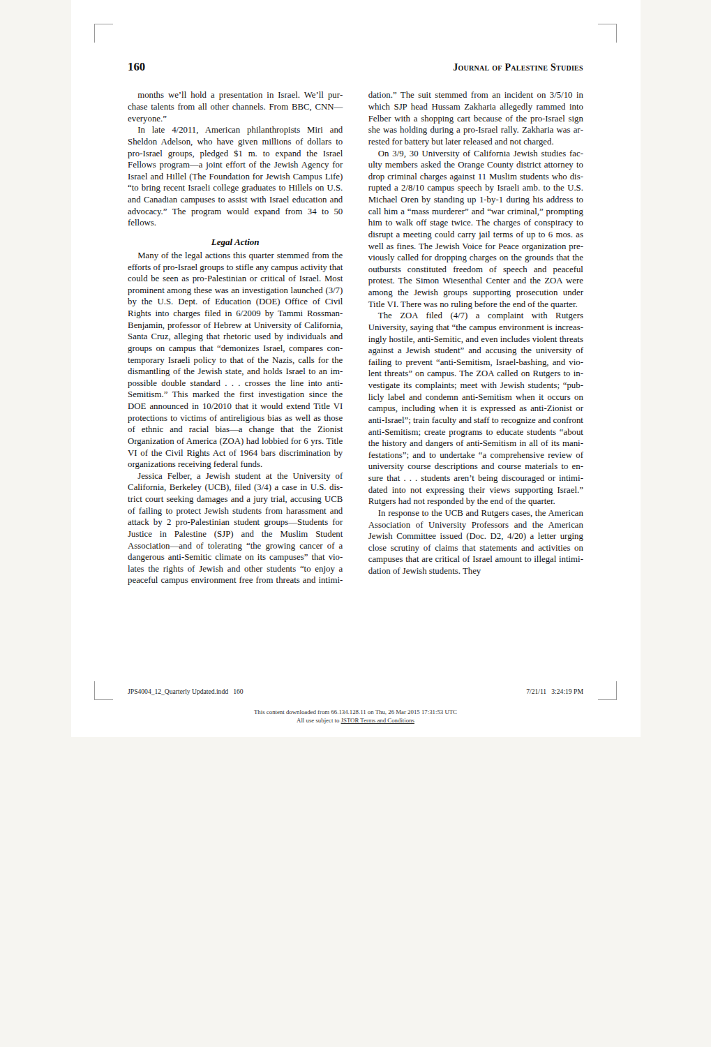160 Journal of Palestine Studies
months we’ll hold a presentation in Israel. We’ll purchase talents from all other channels. From BBC, CNN—everyone.”
In late 4/2011, American philanthropists Miri and Sheldon Adelson, who have given millions of dollars to pro-Israel groups, pledged $1 m. to expand the Israel Fellows program—a joint effort of the Jewish Agency for Israel and Hillel (The Foundation for Jewish Campus Life) “to bring recent Israeli college graduates to Hillels on U.S. and Canadian campuses to assist with Israel education and advocacy.” The program would expand from 34 to 50 fellows.
Legal Action
Many of the legal actions this quarter stemmed from the efforts of pro-Israel groups to stifle any campus activity that could be seen as pro-Palestinian or critical of Israel. Most prominent among these was an investigation launched (3/7) by the U.S. Dept. of Education (DOE) Office of Civil Rights into charges filed in 6/2009 by Tammi Rossman-Benjamin, professor of Hebrew at University of California, Santa Cruz, alleging that rhetoric used by individuals and groups on campus that “demonizes Israel, compares contemporary Israeli policy to that of the Nazis, calls for the dismantling of the Jewish state, and holds Israel to an impossible double standard . . . crosses the line into anti-Semitism.” This marked the first investigation since the DOE announced in 10/2010 that it would extend Title VI protections to victims of antireligious bias as well as those of ethnic and racial bias—a change that the Zionist Organization of America (ZOA) had lobbied for 6 yrs. Title VI of the Civil Rights Act of 1964 bars discrimination by organizations receiving federal funds.
Jessica Felber, a Jewish student at the University of California, Berkeley (UCB), filed (3/4) a case in U.S. district court seeking damages and a jury trial, accusing UCB of failing to protect Jewish students from harassment and attack by 2 pro-Palestinian student groups—Students for Justice in Palestine (SJP) and the Muslim Student Association—and of tolerating “the growing cancer of a dangerous anti-Semitic climate on its campuses” that violates the rights of Jewish and other students “to enjoy a peaceful campus environment free from threats and intimidation.” The suit stemmed from an incident on 3/5/10 in which SJP head Hussam Zakharia allegedly rammed into Felber with a shopping cart because of the pro-Israel sign she was holding during a pro-Israel rally. Zakharia was arrested for battery but later released and not charged.
On 3/9, 30 University of California Jewish studies faculty members asked the Orange County district attorney to drop criminal charges against 11 Muslim students who disrupted a 2/8/10 campus speech by Israeli amb. to the U.S. Michael Oren by standing up 1-by-1 during his address to call him a “mass murderer” and “war criminal,” prompting him to walk off stage twice. The charges of conspiracy to disrupt a meeting could carry jail terms of up to 6 mos. as well as fines. The Jewish Voice for Peace organization previously called for dropping charges on the grounds that the outbursts constituted freedom of speech and peaceful protest. The Simon Wiesenthal Center and the ZOA were among the Jewish groups supporting prosecution under Title VI. There was no ruling before the end of the quarter.
The ZOA filed (4/7) a complaint with Rutgers University, saying that “the campus environment is increasingly hostile, anti-Semitic, and even includes violent threats against a Jewish student” and accusing the university of failing to prevent “anti-Semitism, Israel-bashing, and violent threats” on campus. The ZOA called on Rutgers to investigate its complaints; meet with Jewish students; “publicly label and condemn anti-Semitism when it occurs on campus, including when it is expressed as anti-Zionist or anti-Israel”; train faculty and staff to recognize and confront anti-Semitism; create programs to educate students “about the history and dangers of anti-Semitism in all of its manifestations”; and to undertake “a comprehensive review of university course descriptions and course materials to ensure that . . . students aren’t being discouraged or intimidated into not expressing their views supporting Israel.” Rutgers had not responded by the end of the quarter.
In response to the UCB and Rutgers cases, the American Association of University Professors and the American Jewish Committee issued (Doc. D2, 4/20) a letter urging close scrutiny of claims that statements and activities on campuses that are critical of Israel amount to illegal intimidation of Jewish students. They
JPS4004_12_Quarterly Updated.indd 160 7/21/11 3:24:19 PM
This content downloaded from 66.134.128.11 on Thu, 26 Mar 2015 17:31:53 UTC
All use subject to JSTOR Terms and Conditions